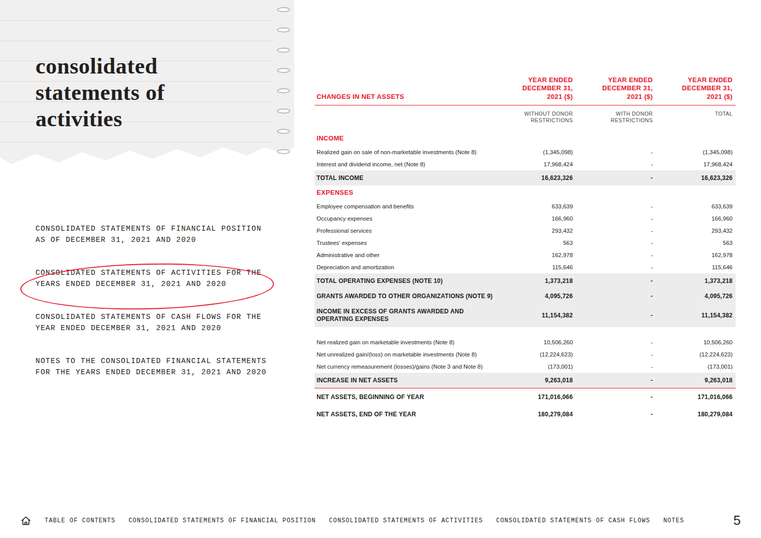consolidated
statements of
activities
Consolidated statements of financial position as of December 31, 2021 and 2020
Consolidated statements of activities for the years ended December 31, 2021 and 2020
Consolidated statements of cash flows for the year ended December 31, 2021 and 2020
Notes to the consolidated financial statements for the years ended December 31, 2021 and 2020
| Changes in net assets | Year ended December 31, 2021 ($) | Year ended December 31, 2021 ($) | Year ended December 31, 2021 ($) |
| --- | --- | --- | --- |
| | Without donor restrictions | With donor restrictions | Total |
| Income |
| Realized gain on sale of non-marketable investments (Note 8) | (1,345,098) | - | (1,345,098) |
| Interest and dividend income, net (Note 8) | 17,968,424 | - | 17,968,424 |
| Total income | 16,623,326 | - | 16,623,326 |
| Expenses |
| Employee compensation and benefits | 633,639 | - | 633,639 |
| Occupancy expenses | 166,960 | - | 166,960 |
| Professional services | 293,432 | - | 293,432 |
| Trustees' expenses | 563 | - | 563 |
| Administrative and other | 162,978 | - | 162,978 |
| Depreciation and amortization | 115,646 | - | 115,646 |
| Total operating expenses (Note 10) | 1,373,218 | - | 1,373,218 |
| Grants awarded to other organizations (Note 9) | 4,095,726 | - | 4,095,726 |
| Income in excess of grants awarded and operating expenses | 11,154,382 | - | 11,154,382 |
| Net realized gain on marketable investments (Note 8) | 10,506,260 | - | 10,506,260 |
| Net unrealized gain/(loss) on marketable investments (Note 8) | (12,224,623) | - | (12,224,623) |
| Net currency remeasurement (losses)/gains (Note 3 and Note 8) | (173,001) | - | (173,001) |
| Increase in net assets | 9,263,018 | - | 9,263,018 |
| Net assets, beginning of year | 171,016,066 | - | 171,016,066 |
| Net assets, end of the year | 180,279,084 | - | 180,279,084 |
Table of contents Consolidated statements of financial position Consolidated statements of activities Consolidated statements of cash flows Notes
5